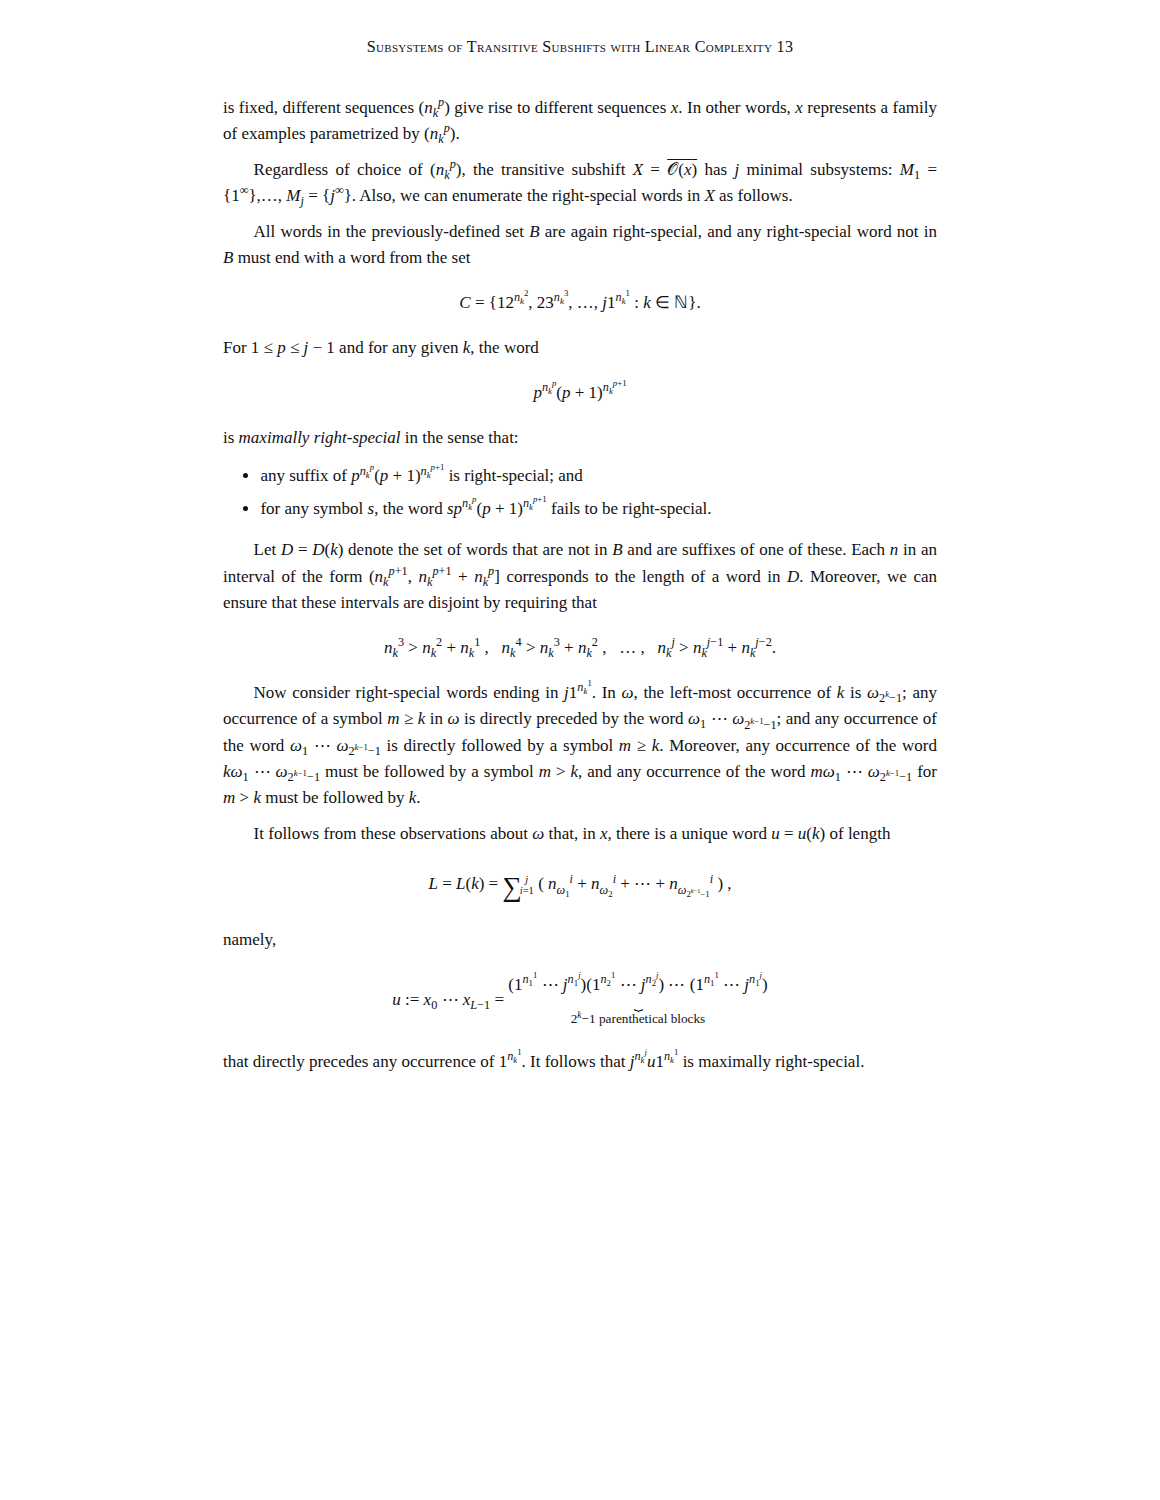Subsystems of Transitive Subshifts with Linear Complexity 13
is fixed, different sequences (nkp) give rise to different sequences x. In other words, x represents a family of examples parametrized by (nkp).
Regardless of choice of (nkp), the transitive subshift X = 𝒪(x) has j minimal subsystems: M1 = {1∞},…, Mj = {j∞}. Also, we can enumerate the right-special words in X as follows.
All words in the previously-defined set B are again right-special, and any right-special word not in B must end with a word from the set
C = {12nk2, 23nk3, …, j1nk1 : k ∈ ℕ}.
For 1 ≤ p ≤ j − 1 and for any given k, the word
pnkp(p + 1)nkp+1
is maximally right-special in the sense that:
any suffix of pnkp(p + 1)nkp+1 is right-special; and
for any symbol s, the word spnkp(p + 1)nkp+1 fails to be right-special.
Let D = D(k) denote the set of words that are not in B and are suffixes of one of these. Each n in an interval of the form (nkp+1, nkp+1 + nkp] corresponds to the length of a word in D. Moreover, we can ensure that these intervals are disjoint by requiring that
nk3 > nk2 + nk1 , nk4 > nk3 + nk2 , … , nkj > nkj−1 + nkj−2.
Now consider right-special words ending in j1nk1. In ω, the left-most occurrence of k is ω2k−1; any occurrence of a symbol m ≥ k in ω is directly preceded by the word ω1 ⋯ ω2k−1−1; and any occurrence of the word ω1 ⋯ ω2k−1−1 is directly followed by a symbol m ≥ k. Moreover, any occurrence of the word kω1 ⋯ ω2k−1−1 must be followed by a symbol m > k, and any occurrence of the word mω1 ⋯ ω2k−1−1 for m > k must be followed by k.
It follows from these observations about ω that, in x, there is a unique word u = u(k) of length
L = L(k) = ∑ji=1 ( nω1i + nω2i + ⋯ + nω2k−1−1i ) ,
namely,
u := x0 ⋯ xL−1 = (1n11 ⋯ jn1j)(1n21 ⋯ jn2j) ⋯ (1n11 ⋯ jn1j) ⏟ 2k−1 parenthetical blocks
that directly precedes any occurrence of 1nk1. It follows that jnkju1nk1 is maximally right-special.